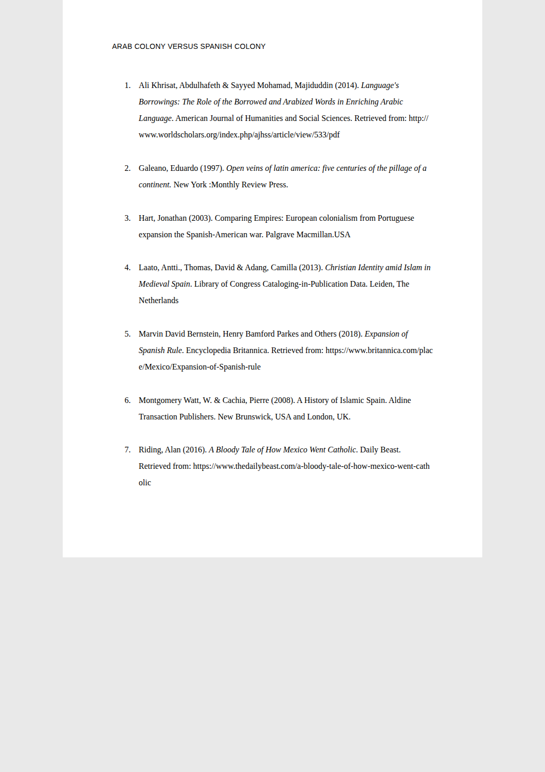ARAB COLONY VERSUS SPANISH COLONY
Ali Khrisat, Abdulhafeth & Sayyed Mohamad, Majiduddin (2014). Language's Borrowings: The Role of the Borrowed and Arabized Words in Enriching Arabic Language. American Journal of Humanities and Social Sciences. Retrieved from: http://www.worldscholars.org/index.php/ajhss/article/view/533/pdf
Galeano, Eduardo (1997). Open veins of latin america: five centuries of the pillage of a continent. New York :Monthly Review Press.
Hart, Jonathan (2003). Comparing Empires: European colonialism from Portuguese expansion the Spanish-American war. Palgrave Macmillan.USA
Laato, Antti., Thomas, David & Adang, Camilla (2013). Christian Identity amid Islam in Medieval Spain. Library of Congress Cataloging-in-Publication Data. Leiden, The Netherlands
Marvin David Bernstein, Henry Bamford Parkes and Others (2018). Expansion of Spanish Rule. Encyclopedia Britannica. Retrieved from: https://www.britannica.com/place/Mexico/Expansion-of-Spanish-rule
Montgomery Watt, W. & Cachia, Pierre (2008). A History of Islamic Spain. Aldine Transaction Publishers. New Brunswick, USA and London, UK.
Riding, Alan (2016). A Bloody Tale of How Mexico Went Catholic. Daily Beast. Retrieved from: https://www.thedailybeast.com/a-bloody-tale-of-how-mexico-went-catholic